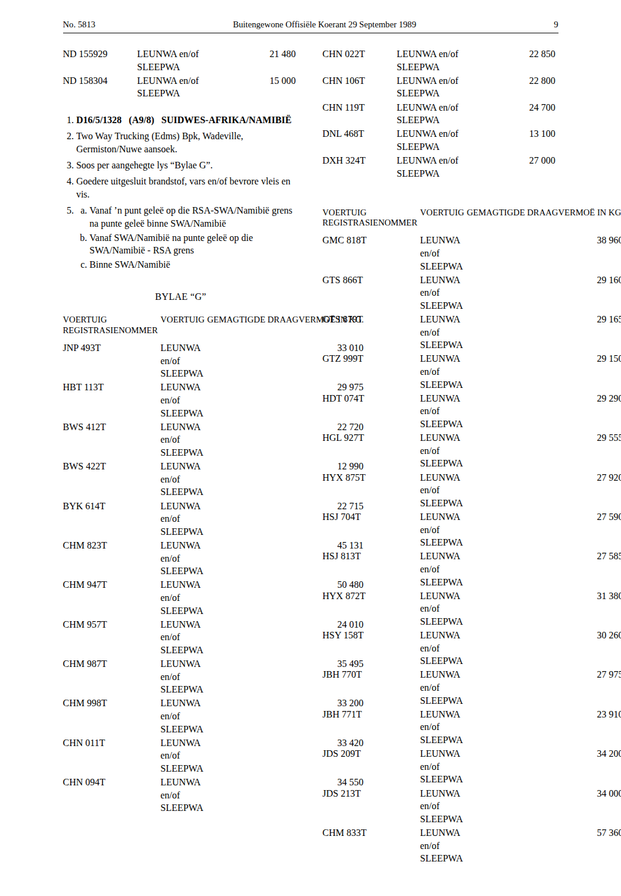No. 5813 Buitengewone Offisiële Koerant 29 September 1989 9
| ND 155929 | LEUNWA en/of SLEEPWA | 21 480 |
| ND 158304 | LEUNWA en/of SLEEPWA | 15 000 |
D16/5/1328 (A9/8) SUIDWES-AFRIKA/NAMIBIË
Two Way Trucking (Edms) Bpk, Wadeville, Germiston/Nuwe aansoek.
Soos per aangehegte lys “Bylae G”.
Goedere uitgesluit brandstof, vars en/of bevrore vleis en vis.
Vanaf ’n punt geleë op die RSA-SWA/Namibië grens na punte geleë binne SWA/Namibië
Vanaf SWA/Namibië na punte geleë op die SWA/Namibië - RSA grens
Binne SWA/Namibië
BYLAE “G”
| VOERTUIG REGISTRASIENOMMER | VOERTUIG | GEMAGTIGDE DRAAGVERMOë IN KG. |
| --- | --- | --- |
| JNP 493T | LEUNWA en/of SLEEPWA | 33 010 |
| HBT 113T | LEUNWA en/of SLEEPWA | 29 975 |
| BWS 412T | LEUNWA en/of SLEEPWA | 22 720 |
| BWS 422T | LEUNWA en/of SLEEPWA | 12 990 |
| BYK 614T | LEUNWA en/of SLEEPWA | 22 715 |
| CHM 823T | LEUNWA en/of SLEEPWA | 45 131 |
| CHM 947T | LEUNWA en/of SLEEPWA | 50 480 |
| CHM 957T | LEUNWA en/of SLEEPWA | 24 010 |
| CHM 987T | LEUNWA en/of SLEEPWA | 35 495 |
| CHM 998T | LEUNWA en/of SLEEPWA | 33 200 |
| CHN 011T | LEUNWA en/of SLEEPWA | 33 420 |
| CHN 094T | LEUNWA en/of SLEEPWA | 34 550 |
| CHN 022T | LEUNWA en/of SLEEPWA | 22 850 |
| CHN 106T | LEUNWA en/of SLEEPWA | 22 800 |
| CHN 119T | LEUNWA en/of SLEEPWA | 24 700 |
| DNL 468T | LEUNWA en/of SLEEPWA | 13 100 |
| DXH 324T | LEUNWA en/of SLEEPWA | 27 000 |
| VOERTUIG REGISTRASIENOMMER | VOERTUIG | GEMAGTIGDE DRAAGVERMOë IN KG. |
| --- | --- | --- |
| GMC 818T | LEUNWA en/of SLEEPWA | 38 960 |
| GTS 866T | LEUNWA en/of SLEEPWA | 29 160 |
| GTS 879T | LEUNWA en/of SLEEPWA | 29 165 |
| GTZ 999T | LEUNWA en/of SLEEPWA | 29 150 |
| HDT 074T | LEUNWA en/of SLEEPWA | 29 290 |
| HGL 927T | LEUNWA en/of SLEEPWA | 29 555 |
| HYX 875T | LEUNWA en/of SLEEPWA | 27 920 |
| HSJ 704T | LEUNWA en/of SLEEPWA | 27 590 |
| HSJ 813T | LEUNWA en/of SLEEPWA | 27 585 |
| HYX 872T | LEUNWA en/of SLEEPWA | 31 380 |
| HSY 158T | LEUNWA en/of SLEEPWA | 30 260 |
| JBH 770T | LEUNWA en/of SLEEPWA | 27 975 |
| JBH 771T | LEUNWA en/of SLEEPWA | 23 910 |
| JDS 209T | LEUNWA en/of SLEEPWA | 34 200 |
| JDS 213T | LEUNWA en/of SLEEPWA | 34 000 |
| CHM 833T | LEUNWA en/of SLEEPWA | 57 360 |